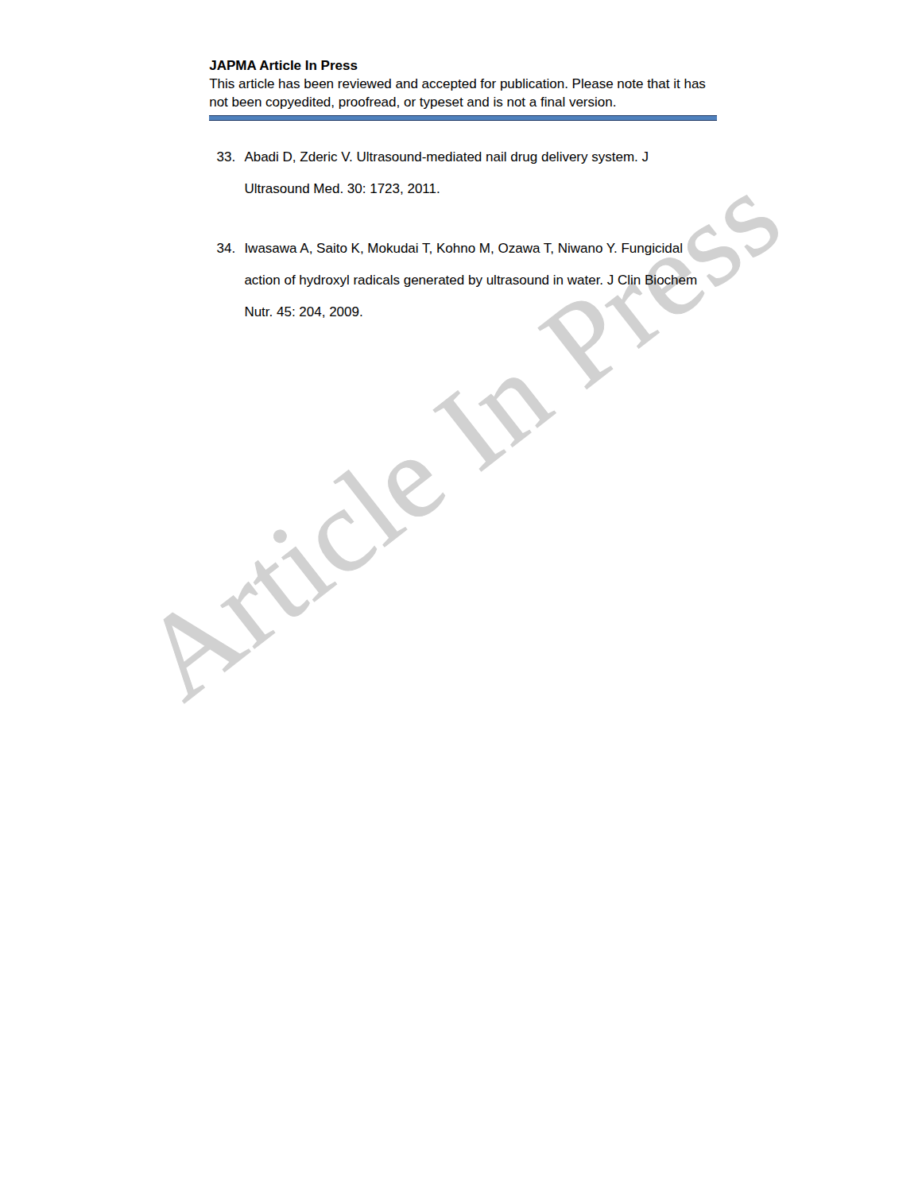Article In Press
JAPMA Article In Press
This article has been reviewed and accepted for publication. Please note that it has not been copyedited, proofread, or typeset and is not a final version.
Abadi D, Zderic V. Ultrasound-mediated nail drug delivery system. J Ultrasound Med. 30: 1723, 2011.
Iwasawa A, Saito K, Mokudai T, Kohno M, Ozawa T, Niwano Y. Fungicidal action of hydroxyl radicals generated by ultrasound in water. J Clin Biochem Nutr. 45: 204, 2009.